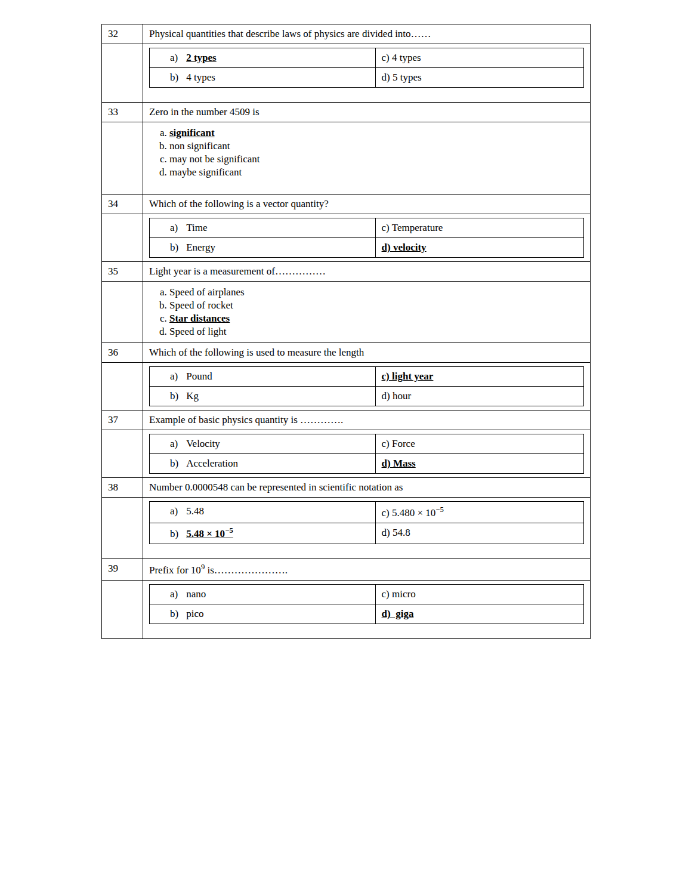| 32 | Physical quantities that describe laws of physics are divided into…… |
| | / a) 2 types / c) 4 types / / b) 4 types / d) 5 types / |
| 33 | Zero in the number 4509 is |
| | significant non significant may not be significant maybe significant |
| 34 | Which of the following is a vector quantity? |
| | / a) Time / c) Temperature / / b) Energy / d) velocity / |
| 35 | Light year is a measurement of…………… |
| | Speed of airplanes Speed of rocket Star distances Speed of light |
| 36 | Which of the following is used to measure the length |
| | / a) Pound / c) light year / / b) Kg / d) hour / |
| 37 | Example of basic physics quantity is …………. |
| | / a) Velocity / c) Force / / b) Acceleration / d) Mass / |
| 38 | Number 0.0000548 can be represented in scientific notation as |
| | / a) 5.48 / c) 5.480 × 10 −5 / / b) 5.48 × 10 −5 / d) 54.8 / |
| 39 | Prefix for 10 9 is…………………. |
| | / a) nano / c) micro / / b) pico / d) giga / |